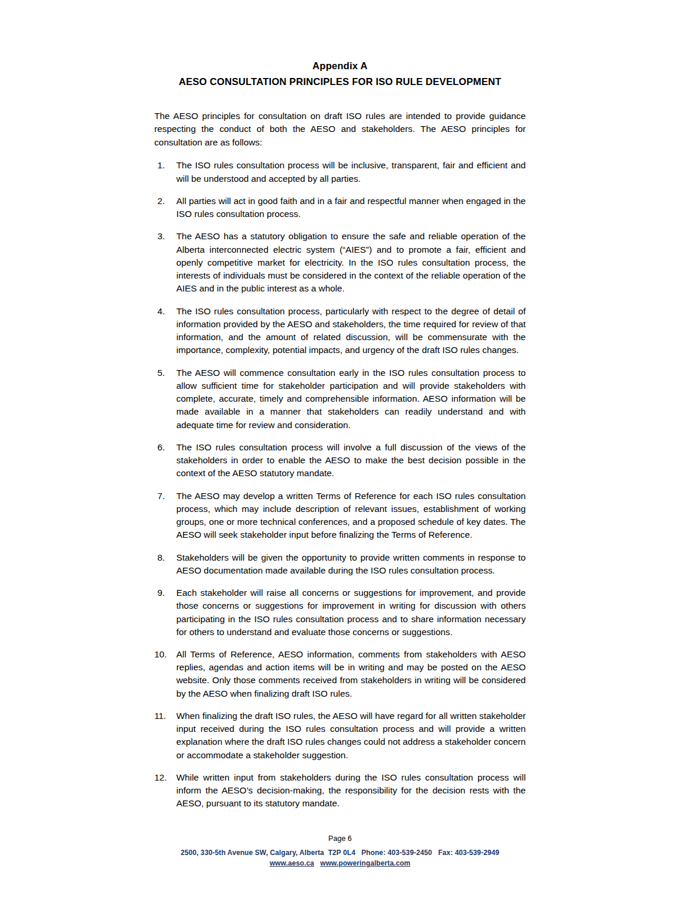Appendix A
AESO CONSULTATION PRINCIPLES FOR ISO RULE DEVELOPMENT
The AESO principles for consultation on draft ISO rules are intended to provide guidance respecting the conduct of both the AESO and stakeholders. The AESO principles for consultation are as follows:
The ISO rules consultation process will be inclusive, transparent, fair and efficient and will be understood and accepted by all parties.
All parties will act in good faith and in a fair and respectful manner when engaged in the ISO rules consultation process.
The AESO has a statutory obligation to ensure the safe and reliable operation of the Alberta interconnected electric system (“AIES”) and to promote a fair, efficient and openly competitive market for electricity. In the ISO rules consultation process, the interests of individuals must be considered in the context of the reliable operation of the AIES and in the public interest as a whole.
The ISO rules consultation process, particularly with respect to the degree of detail of information provided by the AESO and stakeholders, the time required for review of that information, and the amount of related discussion, will be commensurate with the importance, complexity, potential impacts, and urgency of the draft ISO rules changes.
The AESO will commence consultation early in the ISO rules consultation process to allow sufficient time for stakeholder participation and will provide stakeholders with complete, accurate, timely and comprehensible information. AESO information will be made available in a manner that stakeholders can readily understand and with adequate time for review and consideration.
The ISO rules consultation process will involve a full discussion of the views of the stakeholders in order to enable the AESO to make the best decision possible in the context of the AESO statutory mandate.
The AESO may develop a written Terms of Reference for each ISO rules consultation process, which may include description of relevant issues, establishment of working groups, one or more technical conferences, and a proposed schedule of key dates. The AESO will seek stakeholder input before finalizing the Terms of Reference.
Stakeholders will be given the opportunity to provide written comments in response to AESO documentation made available during the ISO rules consultation process.
Each stakeholder will raise all concerns or suggestions for improvement, and provide those concerns or suggestions for improvement in writing for discussion with others participating in the ISO rules consultation process and to share information necessary for others to understand and evaluate those concerns or suggestions.
All Terms of Reference, AESO information, comments from stakeholders with AESO replies, agendas and action items will be in writing and may be posted on the AESO website. Only those comments received from stakeholders in writing will be considered by the AESO when finalizing draft ISO rules.
When finalizing the draft ISO rules, the AESO will have regard for all written stakeholder input received during the ISO rules consultation process and will provide a written explanation where the draft ISO rules changes could not address a stakeholder concern or accommodate a stakeholder suggestion.
While written input from stakeholders during the ISO rules consultation process will inform the AESO’s decision-making, the responsibility for the decision rests with the AESO, pursuant to its statutory mandate.
Page 6
2500, 330-5th Avenue SW, Calgary, Alberta T2P 0L4 Phone: 403-539-2450 Fax: 403-539-2949 www.aeso.ca www.poweringalberta.com